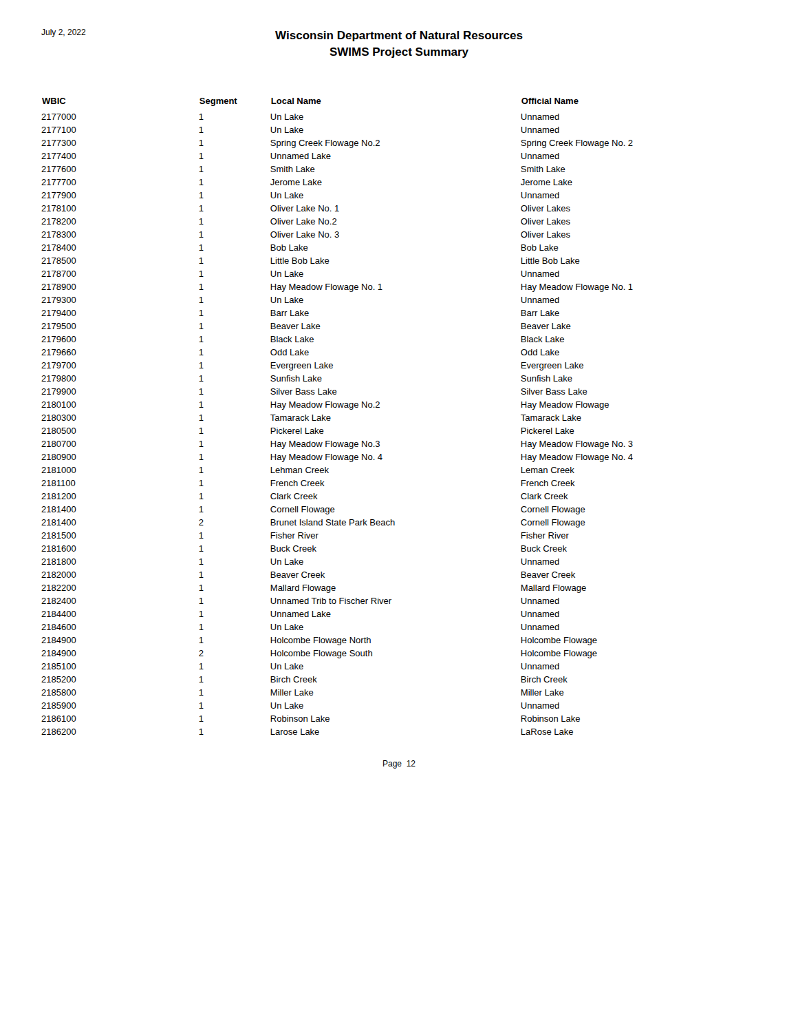July 2, 2022
Wisconsin Department of Natural Resources
SWIMS Project Summary
| WBIC | Segment | Local Name | Official Name |
| --- | --- | --- | --- |
| 2177000 | 1 | Un Lake | Unnamed |
| 2177100 | 1 | Un Lake | Unnamed |
| 2177300 | 1 | Spring Creek Flowage No.2 | Spring Creek Flowage No. 2 |
| 2177400 | 1 | Unnamed Lake | Unnamed |
| 2177600 | 1 | Smith Lake | Smith Lake |
| 2177700 | 1 | Jerome Lake | Jerome Lake |
| 2177900 | 1 | Un Lake | Unnamed |
| 2178100 | 1 | Oliver Lake No. 1 | Oliver Lakes |
| 2178200 | 1 | Oliver Lake No.2 | Oliver Lakes |
| 2178300 | 1 | Oliver Lake No. 3 | Oliver Lakes |
| 2178400 | 1 | Bob Lake | Bob Lake |
| 2178500 | 1 | Little Bob Lake | Little Bob Lake |
| 2178700 | 1 | Un Lake | Unnamed |
| 2178900 | 1 | Hay Meadow Flowage No. 1 | Hay Meadow Flowage No. 1 |
| 2179300 | 1 | Un Lake | Unnamed |
| 2179400 | 1 | Barr Lake | Barr Lake |
| 2179500 | 1 | Beaver Lake | Beaver Lake |
| 2179600 | 1 | Black Lake | Black Lake |
| 2179660 | 1 | Odd Lake | Odd Lake |
| 2179700 | 1 | Evergreen Lake | Evergreen Lake |
| 2179800 | 1 | Sunfish Lake | Sunfish Lake |
| 2179900 | 1 | Silver Bass Lake | Silver Bass Lake |
| 2180100 | 1 | Hay Meadow Flowage No.2 | Hay Meadow Flowage |
| 2180300 | 1 | Tamarack Lake | Tamarack Lake |
| 2180500 | 1 | Pickerel Lake | Pickerel Lake |
| 2180700 | 1 | Hay Meadow Flowage No.3 | Hay Meadow Flowage No. 3 |
| 2180900 | 1 | Hay Meadow Flowage No. 4 | Hay Meadow Flowage No. 4 |
| 2181000 | 1 | Lehman Creek | Leman Creek |
| 2181100 | 1 | French Creek | French Creek |
| 2181200 | 1 | Clark Creek | Clark Creek |
| 2181400 | 1 | Cornell Flowage | Cornell Flowage |
| 2181400 | 2 | Brunet Island State Park Beach | Cornell Flowage |
| 2181500 | 1 | Fisher River | Fisher River |
| 2181600 | 1 | Buck Creek | Buck Creek |
| 2181800 | 1 | Un Lake | Unnamed |
| 2182000 | 1 | Beaver Creek | Beaver Creek |
| 2182200 | 1 | Mallard Flowage | Mallard Flowage |
| 2182400 | 1 | Unnamed Trib to Fischer River | Unnamed |
| 2184400 | 1 | Unnamed Lake | Unnamed |
| 2184600 | 1 | Un Lake | Unnamed |
| 2184900 | 1 | Holcombe Flowage North | Holcombe Flowage |
| 2184900 | 2 | Holcombe Flowage South | Holcombe Flowage |
| 2185100 | 1 | Un Lake | Unnamed |
| 2185200 | 1 | Birch Creek | Birch Creek |
| 2185800 | 1 | Miller Lake | Miller Lake |
| 2185900 | 1 | Un Lake | Unnamed |
| 2186100 | 1 | Robinson Lake | Robinson Lake |
| 2186200 | 1 | Larose Lake | LaRose Lake |
Page 12